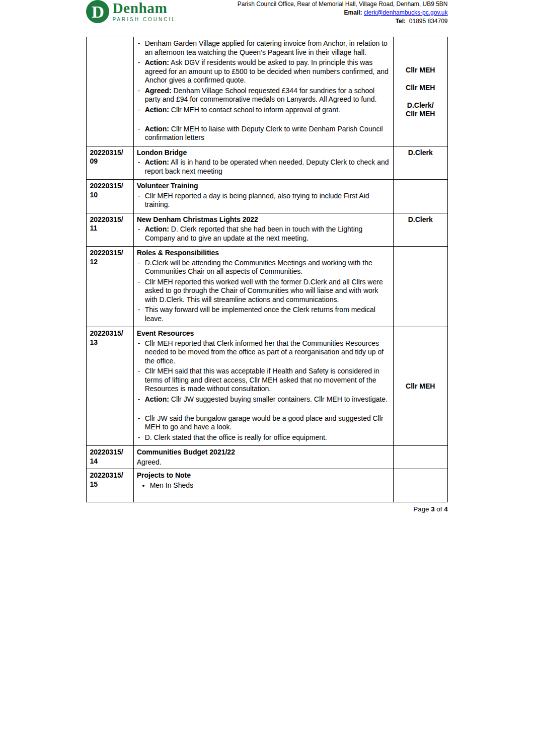D
Denham
PARISH COUNCIL
Parish Council Office, Rear of Memorial Hall, Village Road, Denham, UB9 5BN
Email: clerk@denhambucks-pc.gov.uk
Tel: 01895 834709
| | Denham Garden Village applied for catering invoice from Anchor, in relation to an afternoon tea watching the Queen’s Pageant live in their village hall. Action: Ask DGV if residents would be asked to pay. In principle this was agreed for an amount up to £500 to be decided when numbers confirmed, and Anchor gives a confirmed quote. Agreed: Denham Village School requested £344 for sundries for a school party and £94 for commemorative medals on Lanyards. All Agreed to fund. Action: Cllr MEH to contact school to inform approval of grant. Action: Cllr MEH to liaise with Deputy Clerk to write Denham Parish Council confirmation letters | Cllr MEH Cllr MEH D.Clerk/ Cllr MEH |
| 20220315/ 09 | London Bridge Action: All is in hand to be operated when needed. Deputy Clerk to check and report back next meeting | D.Clerk |
| 20220315/ 10 | Volunteer Training Cllr MEH reported a day is being planned, also trying to include First Aid training. | |
| 20220315/ 11 | New Denham Christmas Lights 2022 Action: D. Clerk reported that she had been in touch with the Lighting Company and to give an update at the next meeting. | D.Clerk |
| 20220315/ 12 | Roles & Responsibilities D.Clerk will be attending the Communities Meetings and working with the Communities Chair on all aspects of Communities. Cllr MEH reported this worked well with the former D.Clerk and all Cllrs were asked to go through the Chair of Communities who will liaise and with work with D.Clerk. This will streamline actions and communications. This way forward will be implemented once the Clerk returns from medical leave. | |
| 20220315/ 13 | Event Resources Cllr MEH reported that Clerk informed her that the Communities Resources needed to be moved from the office as part of a reorganisation and tidy up of the office. Cllr MEH said that this was acceptable if Health and Safety is considered in terms of lifting and direct access, Cllr MEH asked that no movement of the Resources is made without consultation. Action: Cllr JW suggested buying smaller containers. Cllr MEH to investigate. Cllr JW said the bungalow garage would be a good place and suggested Cllr MEH to go and have a look. D. Clerk stated that the office is really for office equipment. | Cllr MEH |
| 20220315/ 14 | Communities Budget 2021/22 Agreed. | |
| 20220315/ 15 | Projects to Note Men In Sheds | |
Page 3 of 4